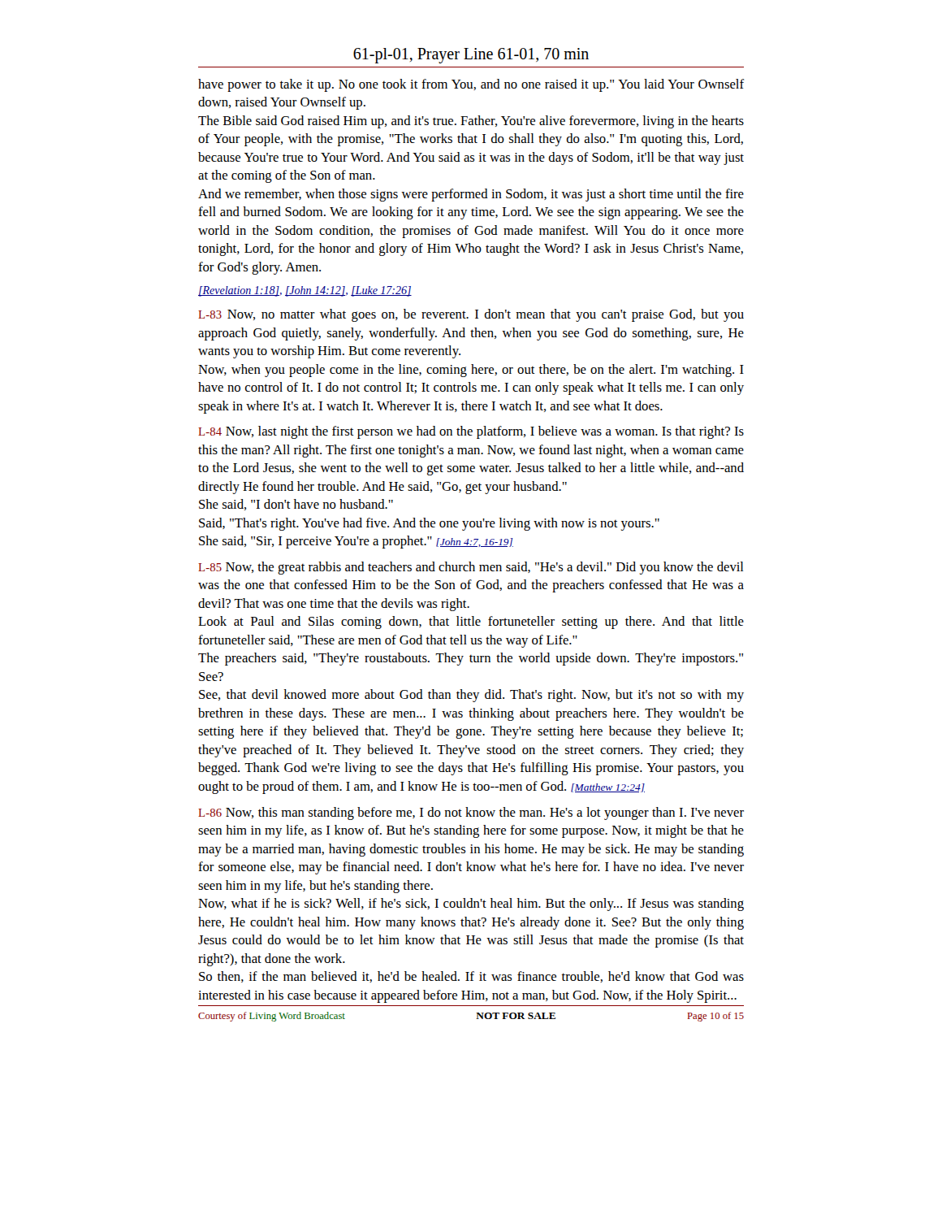61-pl-01, Prayer Line 61-01, 70 min
have power to take it up. No one took it from You, and no one raised it up." You laid Your Ownself down, raised Your Ownself up.
The Bible said God raised Him up, and it's true. Father, You're alive forevermore, living in the hearts of Your people, with the promise, "The works that I do shall they do also." I'm quoting this, Lord, because You're true to Your Word. And You said as it was in the days of Sodom, it'll be that way just at the coming of the Son of man.
And we remember, when those signs were performed in Sodom, it was just a short time until the fire fell and burned Sodom. We are looking for it any time, Lord. We see the sign appearing. We see the world in the Sodom condition, the promises of God made manifest. Will You do it once more tonight, Lord, for the honor and glory of Him Who taught the Word? I ask in Jesus Christ's Name, for God's glory. Amen.
[Revelation 1:18], [John 14:12], [Luke 17:26]
L-83 Now, no matter what goes on, be reverent. I don't mean that you can't praise God, but you approach God quietly, sanely, wonderfully. And then, when you see God do something, sure, He wants you to worship Him. But come reverently.
Now, when you people come in the line, coming here, or out there, be on the alert. I'm watching. I have no control of It. I do not control It; It controls me. I can only speak what It tells me. I can only speak in where It's at. I watch It. Wherever It is, there I watch It, and see what It does.
L-84 Now, last night the first person we had on the platform, I believe was a woman. Is that right? Is this the man? All right. The first one tonight's a man. Now, we found last night, when a woman came to the Lord Jesus, she went to the well to get some water. Jesus talked to her a little while, and--and directly He found her trouble. And He said, "Go, get your husband."
She said, "I don't have no husband."
Said, "That's right. You've had five. And the one you're living with now is not yours."
She said, "Sir, I perceive You're a prophet." [John 4:7, 16-19]
L-85 Now, the great rabbis and teachers and church men said, "He's a devil." Did you know the devil was the one that confessed Him to be the Son of God, and the preachers confessed that He was a devil? That was one time that the devils was right.
Look at Paul and Silas coming down, that little fortuneteller setting up there. And that little fortuneteller said, "These are men of God that tell us the way of Life."
The preachers said, "They're roustabouts. They turn the world upside down. They're impostors." See?
See, that devil knowed more about God than they did. That's right. Now, but it's not so with my brethren in these days. These are men... I was thinking about preachers here. They wouldn't be setting here if they believed that. They'd be gone. They're setting here because they believe It; they've preached of It. They believed It. They've stood on the street corners. They cried; they begged. Thank God we're living to see the days that He's fulfilling His promise. Your pastors, you ought to be proud of them. I am, and I know He is too--men of God. [Matthew 12:24]
L-86 Now, this man standing before me, I do not know the man. He's a lot younger than I. I've never seen him in my life, as I know of. But he's standing here for some purpose. Now, it might be that he may be a married man, having domestic troubles in his home. He may be sick. He may be standing for someone else, may be financial need. I don't know what he's here for. I have no idea. I've never seen him in my life, but he's standing there.
Now, what if he is sick? Well, if he's sick, I couldn't heal him. But the only... If Jesus was standing here, He couldn't heal him. How many knows that? He's already done it. See? But the only thing Jesus could do would be to let him know that He was still Jesus that made the promise (Is that right?), that done the work.
So then, if the man believed it, he'd be healed. If it was finance trouble, he'd know that God was interested in his case because it appeared before Him, not a man, but God. Now, if the Holy Spirit...
Courtesy of Living Word Broadcast
NOT FOR SALE
Page 10 of 15